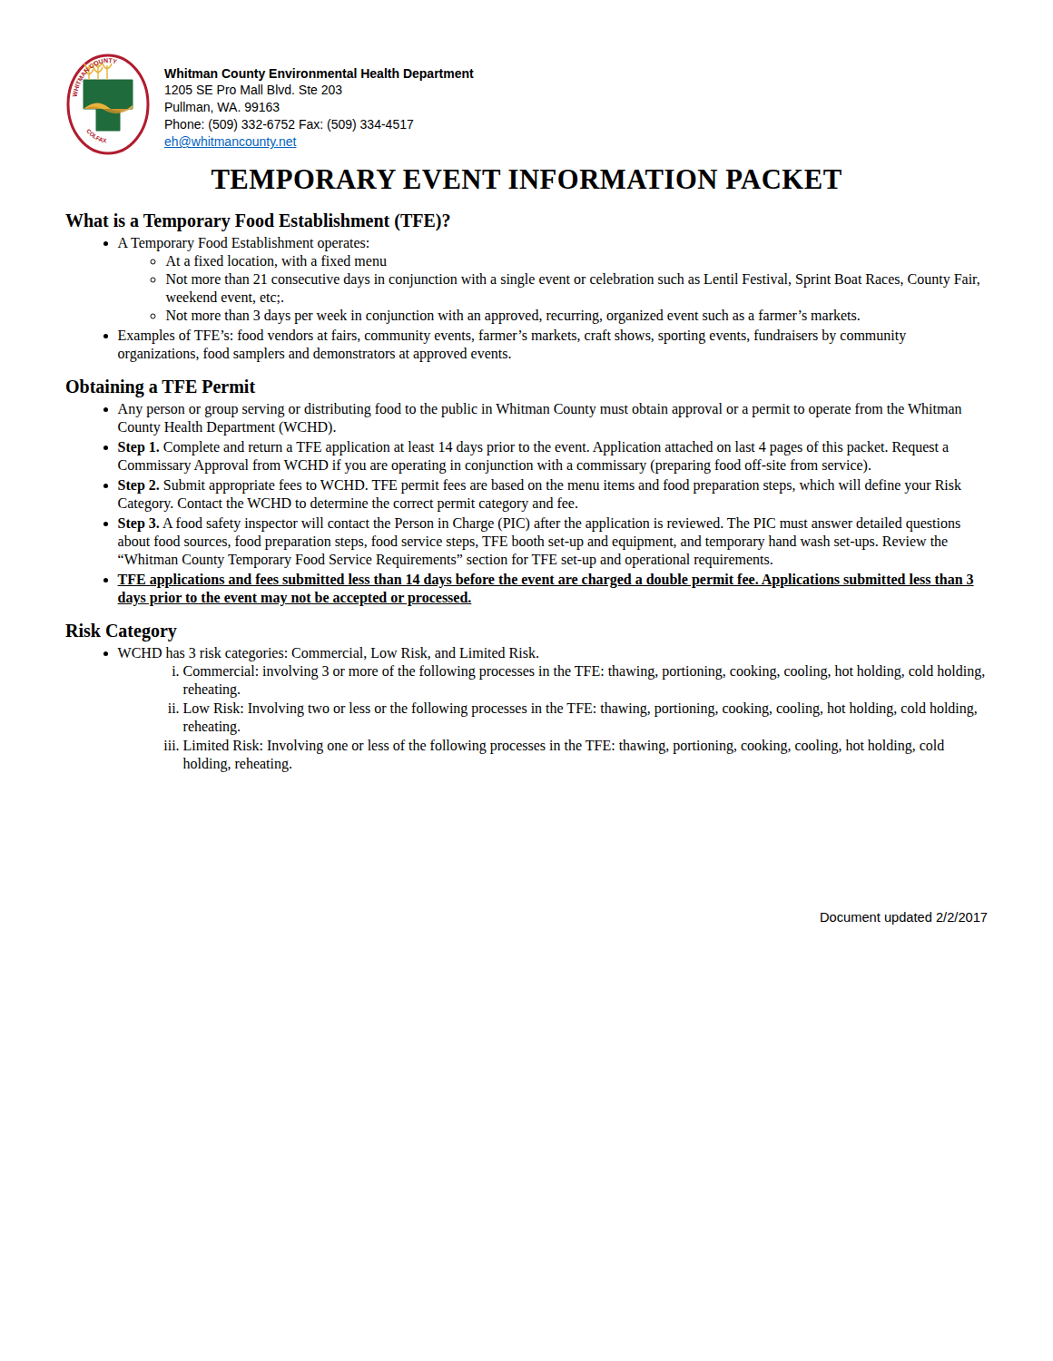WHITMAN COUNTY COLFAX
Whitman County Environmental Health Department
1205 SE Pro Mall Blvd. Ste 203
Pullman, WA. 99163
Phone: (509) 332-6752 Fax: (509) 334-4517
eh@whitmancounty.net
TEMPORARY EVENT INFORMATION PACKET
What is a Temporary Food Establishment (TFE)?
A Temporary Food Establishment operates:
At a fixed location, with a fixed menu
Not more than 21 consecutive days in conjunction with a single event or celebration such as Lentil Festival, Sprint Boat Races, County Fair, weekend event, etc;.
Not more than 3 days per week in conjunction with an approved, recurring, organized event such as a farmer’s markets.
Examples of TFE’s: food vendors at fairs, community events, farmer’s markets, craft shows, sporting events, fundraisers by community organizations, food samplers and demonstrators at approved events.
Obtaining a TFE Permit
Any person or group serving or distributing food to the public in Whitman County must obtain approval or a permit to operate from the Whitman County Health Department (WCHD).
Step 1. Complete and return a TFE application at least 14 days prior to the event. Application attached on last 4 pages of this packet. Request a Commissary Approval from WCHD if you are operating in conjunction with a commissary (preparing food off-site from service).
Step 2. Submit appropriate fees to WCHD. TFE permit fees are based on the menu items and food preparation steps, which will define your Risk Category. Contact the WCHD to determine the correct permit category and fee.
Step 3. A food safety inspector will contact the Person in Charge (PIC) after the application is reviewed. The PIC must answer detailed questions about food sources, food preparation steps, food service steps, TFE booth set-up and equipment, and temporary hand wash set-ups. Review the “Whitman County Temporary Food Service Requirements” section for TFE set-up and operational requirements.
TFE applications and fees submitted less than 14 days before the event are charged a double permit fee. Applications submitted less than 3 days prior to the event may not be accepted or processed.
Risk Category
WCHD has 3 risk categories: Commercial, Low Risk, and Limited Risk.
Commercial: involving 3 or more of the following processes in the TFE: thawing, portioning, cooking, cooling, hot holding, cold holding, reheating.
Low Risk: Involving two or less or the following processes in the TFE: thawing, portioning, cooking, cooling, hot holding, cold holding, reheating.
Limited Risk: Involving one or less of the following processes in the TFE: thawing, portioning, cooking, cooling, hot holding, cold holding, reheating.
Document updated 2/2/2017